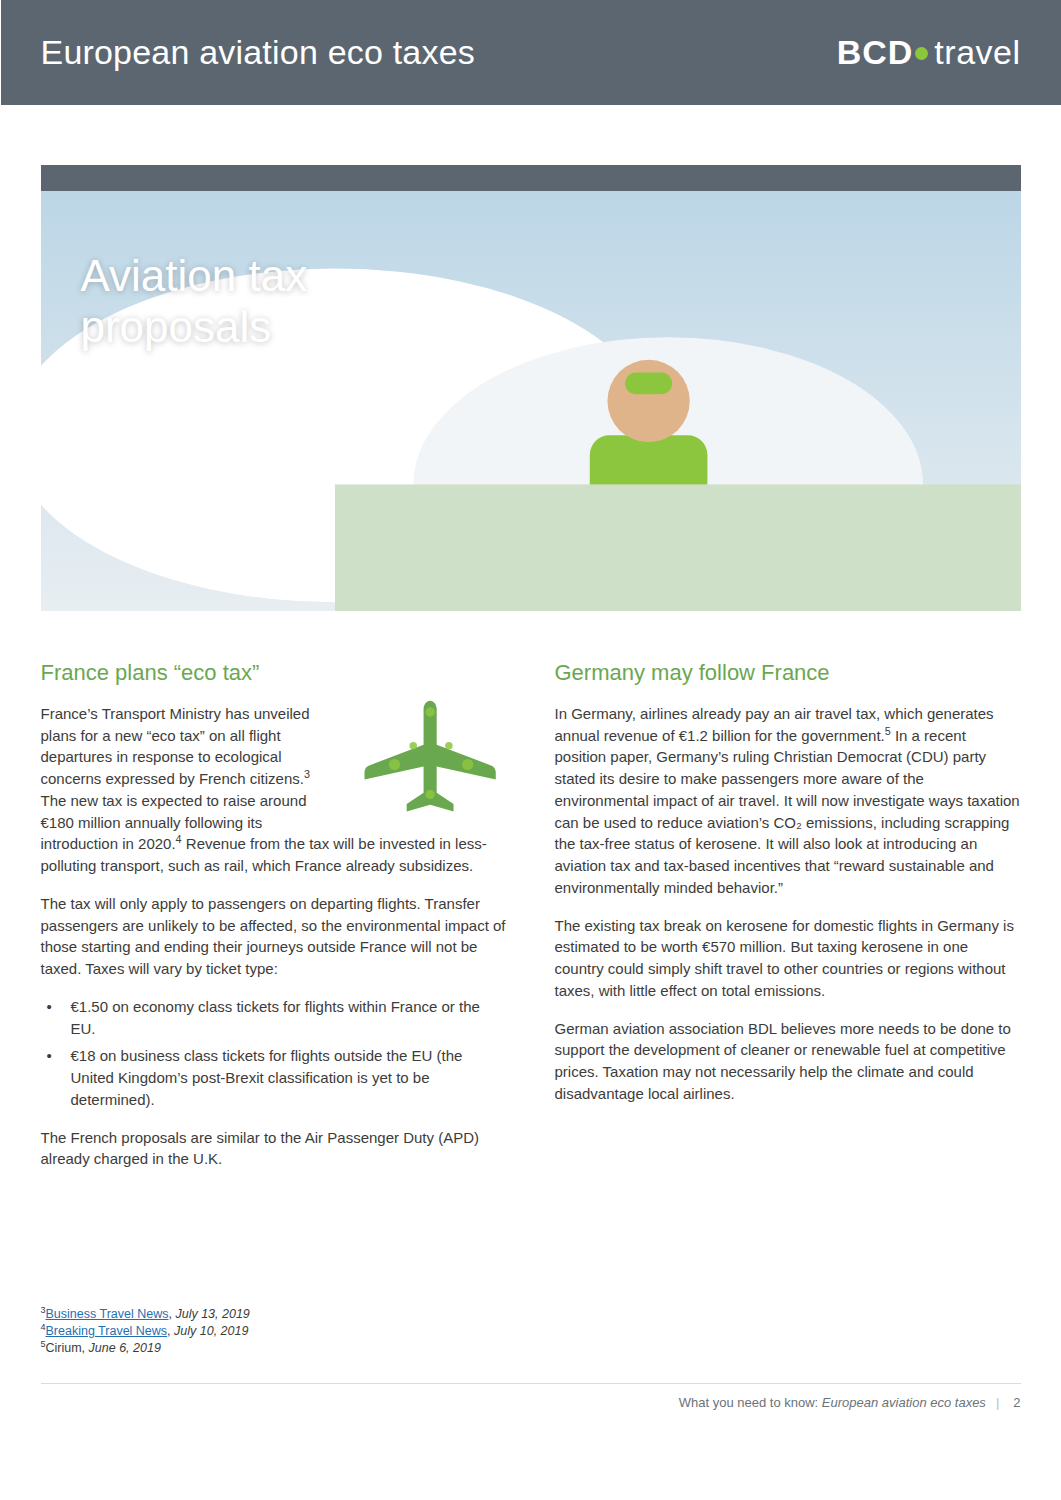European aviation eco taxes
BCD travel
Aviation tax
proposals
France plans “eco tax”
France’s Transport Ministry has unveiled plans for a new “eco tax” on all flight departures in response to ecological concerns expressed by French citizens.3 The new tax is expected to raise around €180 million annually following its introduction in 2020.4 Revenue from the tax will be invested in less-polluting transport, such as rail, which France already subsidizes.
The tax will only apply to passengers on departing flights. Transfer passengers are unlikely to be affected, so the environmental impact of those starting and ending their journeys outside France will not be taxed. Taxes will vary by ticket type:
€1.50 on economy class tickets for flights within France or the EU.
€18 on business class tickets for flights outside the EU (the United Kingdom’s post-Brexit classification is yet to be determined).
The French proposals are similar to the Air Passenger Duty (APD) already charged in the U.K.
Germany may follow France
In Germany, airlines already pay an air travel tax, which generates annual revenue of €1.2 billion for the government.5 In a recent position paper, Germany’s ruling Christian Democrat (CDU) party stated its desire to make passengers more aware of the environmental impact of air travel. It will now investigate ways taxation can be used to reduce aviation’s CO₂ emissions, including scrapping the tax-free status of kerosene. It will also look at introducing an aviation tax and tax-based incentives that “reward sustainable and environmentally minded behavior.”
The existing tax break on kerosene for domestic flights in Germany is estimated to be worth €570 million. But taxing kerosene in one country could simply shift travel to other countries or regions without taxes, with little effect on total emissions.
German aviation association BDL believes more needs to be done to support the development of cleaner or renewable fuel at competitive prices. Taxation may not necessarily help the climate and could disadvantage local airlines.
3Business Travel News, July 13, 2019
4Breaking Travel News, July 10, 2019
5Cirium, June 6, 2019
What you need to know: European aviation eco taxes|2